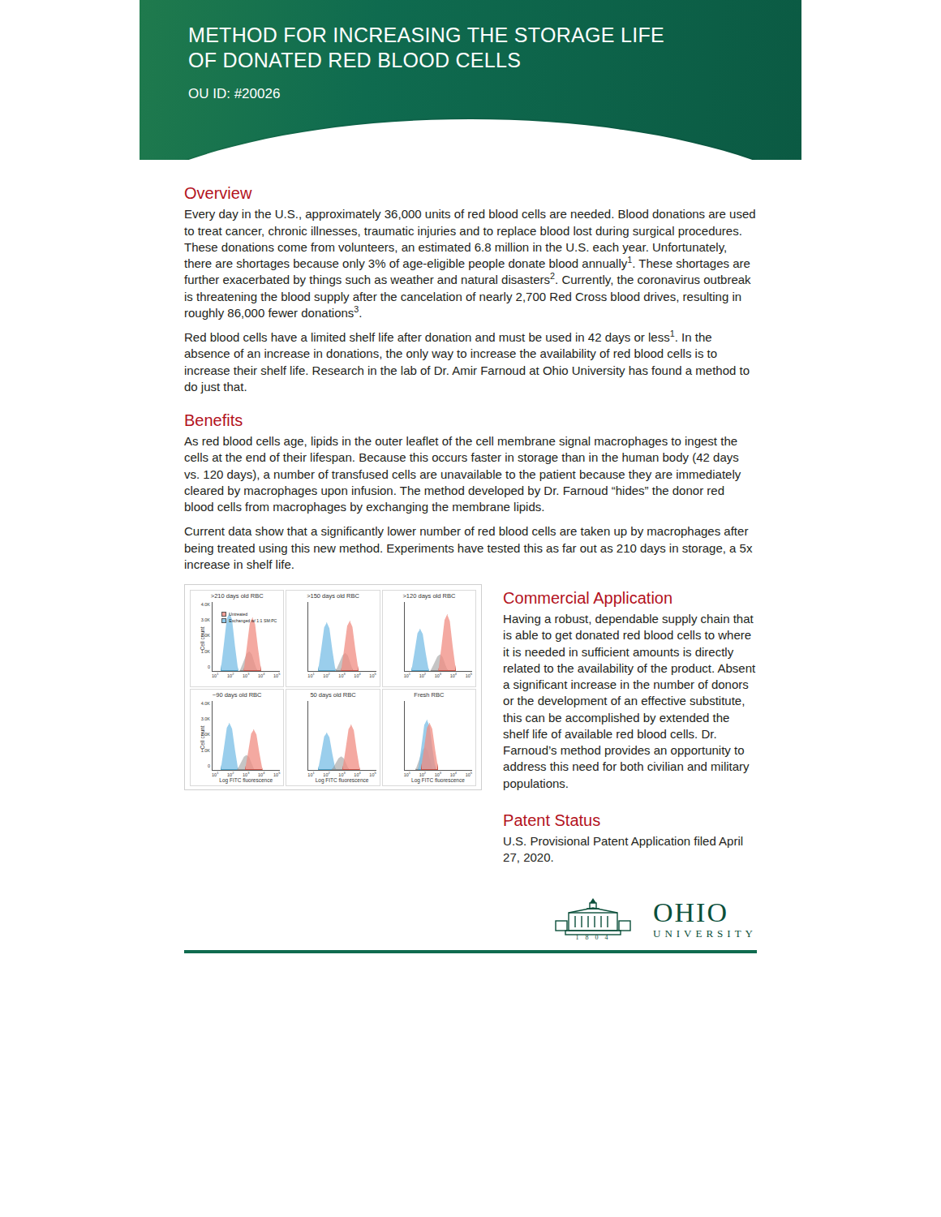Method for Increasing the Storage Life of Donated Red Blood Cells
OU ID: #20026
Overview
Every day in the U.S., approximately 36,000 units of red blood cells are needed. Blood donations are used to treat cancer, chronic illnesses, traumatic injuries and to replace blood lost during surgical procedures. These donations come from volunteers, an estimated 6.8 million in the U.S. each year. Unfortunately, there are shortages because only 3% of age-eligible people donate blood annually1. These shortages are further exacerbated by things such as weather and natural disasters2. Currently, the coronavirus outbreak is threatening the blood supply after the cancelation of nearly 2,700 Red Cross blood drives, resulting in roughly 86,000 fewer donations3.
Red blood cells have a limited shelf life after donation and must be used in 42 days or less1. In the absence of an increase in donations, the only way to increase the availability of red blood cells is to increase their shelf life. Research in the lab of Dr. Amir Farnoud at Ohio University has found a method to do just that.
Benefits
As red blood cells age, lipids in the outer leaflet of the cell membrane signal macrophages to ingest the cells at the end of their lifespan. Because this occurs faster in storage than in the human body (42 days vs. 120 days), a number of transfused cells are unavailable to the patient because they are immediately cleared by macrophages upon infusion. The method developed by Dr. Farnoud “hides” the donor red blood cells from macrophages by exchanging the membrane lipids.
Current data show that a significantly lower number of red blood cells are taken up by macrophages after being treated using this new method. Experiments have tested this as far out as 210 days in storage, a 5x increase in shelf life.
>210 days old RBC
Cell count
4.0K 3.0K 2.0K 1.0K 0
Untreated
Exchanged w/ 1:1 SM:PC
101102103104105
>150 days old RBC
101102103104105
>120 days old RBC
101102103104105
~90 days old RBC
Cell count
4.0K 3.0K 2.0K 1.0K 0
101102103104105
Log FITC fluorescence
50 days old RBC
101102103104105
Log FITC fluorescence
Fresh RBC
101102103104105
Log FITC fluorescence
Commercial Application
Having a robust, dependable supply chain that is able to get donated red blood cells to where it is needed in sufficient amounts is directly related to the availability of the product. Absent a significant increase in the number of donors or the development of an effective substitute, this can be accomplished by extended the shelf life of available red blood cells. Dr. Farnoud’s method provides an opportunity to address this need for both civilian and military populations.
Patent Status
U.S. Provisional Patent Application filed April 27, 2020.
1 8 0 4
OHIO
UNIVERSITY